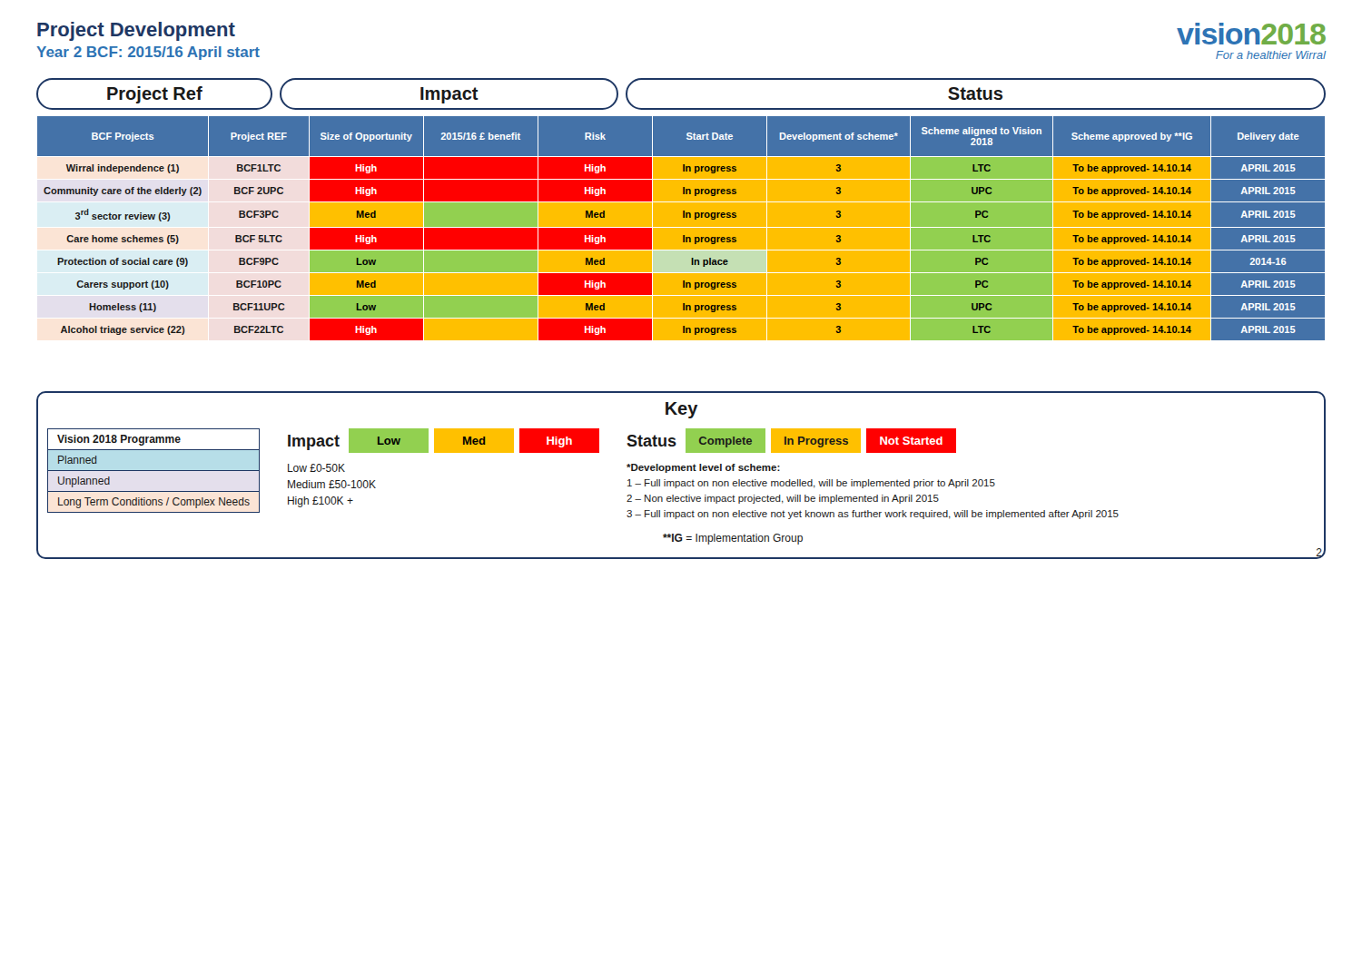Project Development
Year 2 BCF: 2015/16 April start
vision2018
For a healthier Wirral
Project Ref
Impact
Status
| BCF Projects | Project REF | Size of Opportunity | 2015/16 £ benefit | Risk | Start Date | Development of scheme* | Scheme aligned to Vision 2018 | Scheme approved by **IG | Delivery date |
| --- | --- | --- | --- | --- | --- | --- | --- | --- | --- |
| Wirral independence (1) | BCF1LTC | High | | High | In progress | 3 | LTC | To be approved- 14.10.14 | APRIL 2015 |
| Community care of the elderly (2) | BCF 2UPC | High | | High | In progress | 3 | UPC | To be approved- 14.10.14 | APRIL 2015 |
| 3 rd sector review (3) | BCF3PC | Med | | Med | In progress | 3 | PC | To be approved- 14.10.14 | APRIL 2015 |
| Care home schemes (5) | BCF 5LTC | High | | High | In progress | 3 | LTC | To be approved- 14.10.14 | APRIL 2015 |
| Protection of social care (9) | BCF9PC | Low | | Med | In place | 3 | PC | To be approved- 14.10.14 | 2014-16 |
| Carers support (10) | BCF10PC | Med | | High | In progress | 3 | PC | To be approved- 14.10.14 | APRIL 2015 |
| Homeless (11) | BCF11UPC | Low | | Med | In progress | 3 | UPC | To be approved- 14.10.14 | APRIL 2015 |
| Alcohol triage service (22) | BCF22LTC | High | | High | In progress | 3 | LTC | To be approved- 14.10.14 | APRIL 2015 |
Key
| Vision 2018 Programme |
| Planned |
| Unplanned |
| Long Term Conditions / Complex Needs |
Impact
Low
Med
High
Low £0-50K
Medium £50-100K
High £100K +
Status
Complete
In Progress
Not Started
*Development level of scheme:
1 – Full impact on non elective modelled, will be implemented prior to April 2015
2 – Non elective impact projected, will be implemented in April 2015
3 – Full impact on non elective not yet known as further work required, will be implemented after April 2015
**IG = Implementation Group
2